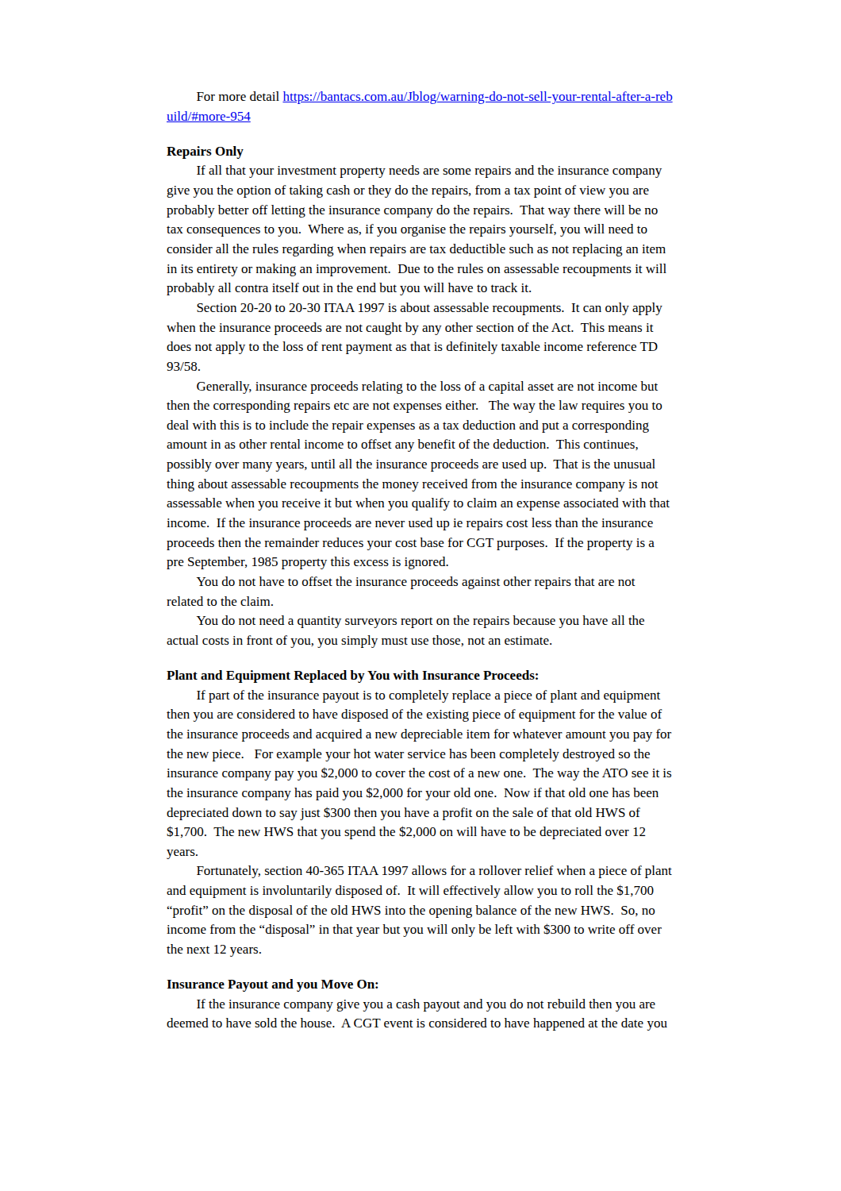For more detail https://bantacs.com.au/Jblog/warning-do-not-sell-your-rental-after-a-rebuild/#more-954
Repairs Only
If all that your investment property needs are some repairs and the insurance company give you the option of taking cash or they do the repairs, from a tax point of view you are probably better off letting the insurance company do the repairs. That way there will be no tax consequences to you. Where as, if you organise the repairs yourself, you will need to consider all the rules regarding when repairs are tax deductible such as not replacing an item in its entirety or making an improvement. Due to the rules on assessable recoupments it will probably all contra itself out in the end but you will have to track it.
Section 20-20 to 20-30 ITAA 1997 is about assessable recoupments. It can only apply when the insurance proceeds are not caught by any other section of the Act. This means it does not apply to the loss of rent payment as that is definitely taxable income reference TD 93/58.
Generally, insurance proceeds relating to the loss of a capital asset are not income but then the corresponding repairs etc are not expenses either. The way the law requires you to deal with this is to include the repair expenses as a tax deduction and put a corresponding amount in as other rental income to offset any benefit of the deduction. This continues, possibly over many years, until all the insurance proceeds are used up. That is the unusual thing about assessable recoupments the money received from the insurance company is not assessable when you receive it but when you qualify to claim an expense associated with that income. If the insurance proceeds are never used up ie repairs cost less than the insurance proceeds then the remainder reduces your cost base for CGT purposes. If the property is a pre September, 1985 property this excess is ignored.
You do not have to offset the insurance proceeds against other repairs that are not related to the claim.
You do not need a quantity surveyors report on the repairs because you have all the actual costs in front of you, you simply must use those, not an estimate.
Plant and Equipment Replaced by You with Insurance Proceeds:
If part of the insurance payout is to completely replace a piece of plant and equipment then you are considered to have disposed of the existing piece of equipment for the value of the insurance proceeds and acquired a new depreciable item for whatever amount you pay for the new piece. For example your hot water service has been completely destroyed so the insurance company pay you $2,000 to cover the cost of a new one. The way the ATO see it is the insurance company has paid you $2,000 for your old one. Now if that old one has been depreciated down to say just $300 then you have a profit on the sale of that old HWS of $1,700. The new HWS that you spend the $2,000 on will have to be depreciated over 12 years.
Fortunately, section 40-365 ITAA 1997 allows for a rollover relief when a piece of plant and equipment is involuntarily disposed of. It will effectively allow you to roll the $1,700 “profit” on the disposal of the old HWS into the opening balance of the new HWS. So, no income from the “disposal” in that year but you will only be left with $300 to write off over the next 12 years.
Insurance Payout and you Move On:
If the insurance company give you a cash payout and you do not rebuild then you are deemed to have sold the house. A CGT event is considered to have happened at the date you